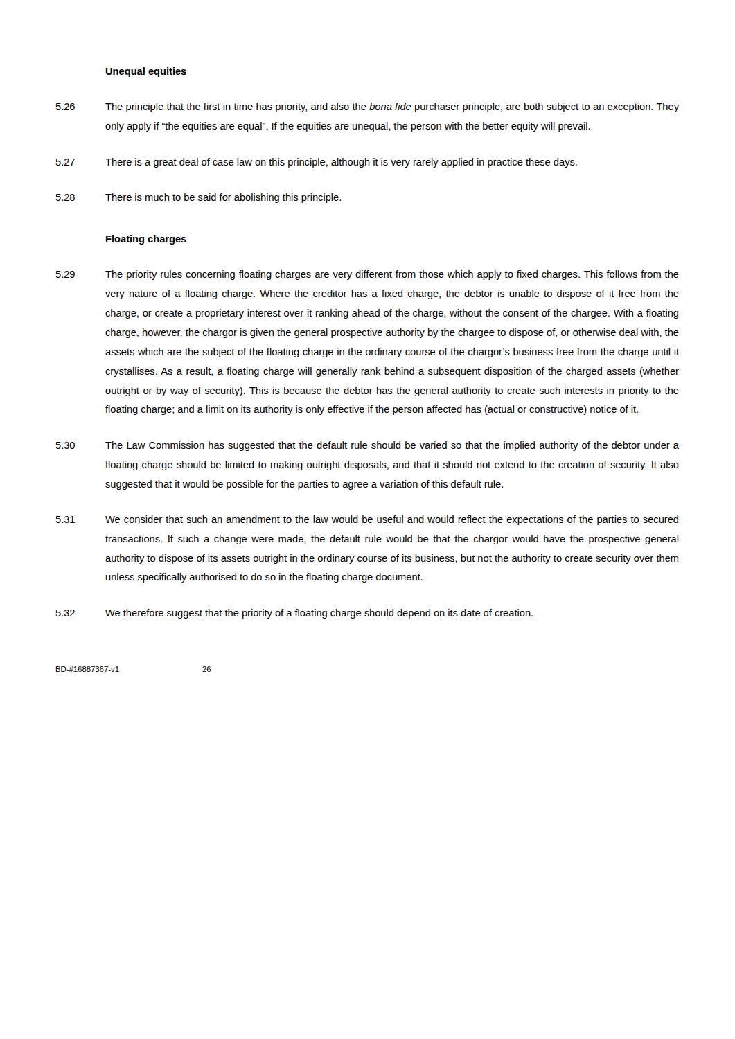Unequal equities
5.26
The principle that the first in time has priority, and also the bona fide purchaser principle, are both subject to an exception. They only apply if “the equities are equal”. If the equities are unequal, the person with the better equity will prevail.
5.27
There is a great deal of case law on this principle, although it is very rarely applied in practice these days.
5.28
There is much to be said for abolishing this principle.
Floating charges
5.29
The priority rules concerning floating charges are very different from those which apply to fixed charges. This follows from the very nature of a floating charge. Where the creditor has a fixed charge, the debtor is unable to dispose of it free from the charge, or create a proprietary interest over it ranking ahead of the charge, without the consent of the chargee. With a floating charge, however, the chargor is given the general prospective authority by the chargee to dispose of, or otherwise deal with, the assets which are the subject of the floating charge in the ordinary course of the chargor’s business free from the charge until it crystallises. As a result, a floating charge will generally rank behind a subsequent disposition of the charged assets (whether outright or by way of security). This is because the debtor has the general authority to create such interests in priority to the floating charge; and a limit on its authority is only effective if the person affected has (actual or constructive) notice of it.
5.30
The Law Commission has suggested that the default rule should be varied so that the implied authority of the debtor under a floating charge should be limited to making outright disposals, and that it should not extend to the creation of security. It also suggested that it would be possible for the parties to agree a variation of this default rule.
5.31
We consider that such an amendment to the law would be useful and would reflect the expectations of the parties to secured transactions. If such a change were made, the default rule would be that the chargor would have the prospective general authority to dispose of its assets outright in the ordinary course of its business, but not the authority to create security over them unless specifically authorised to do so in the floating charge document.
5.32
We therefore suggest that the priority of a floating charge should depend on its date of creation.
BD-#16887367-v1
26